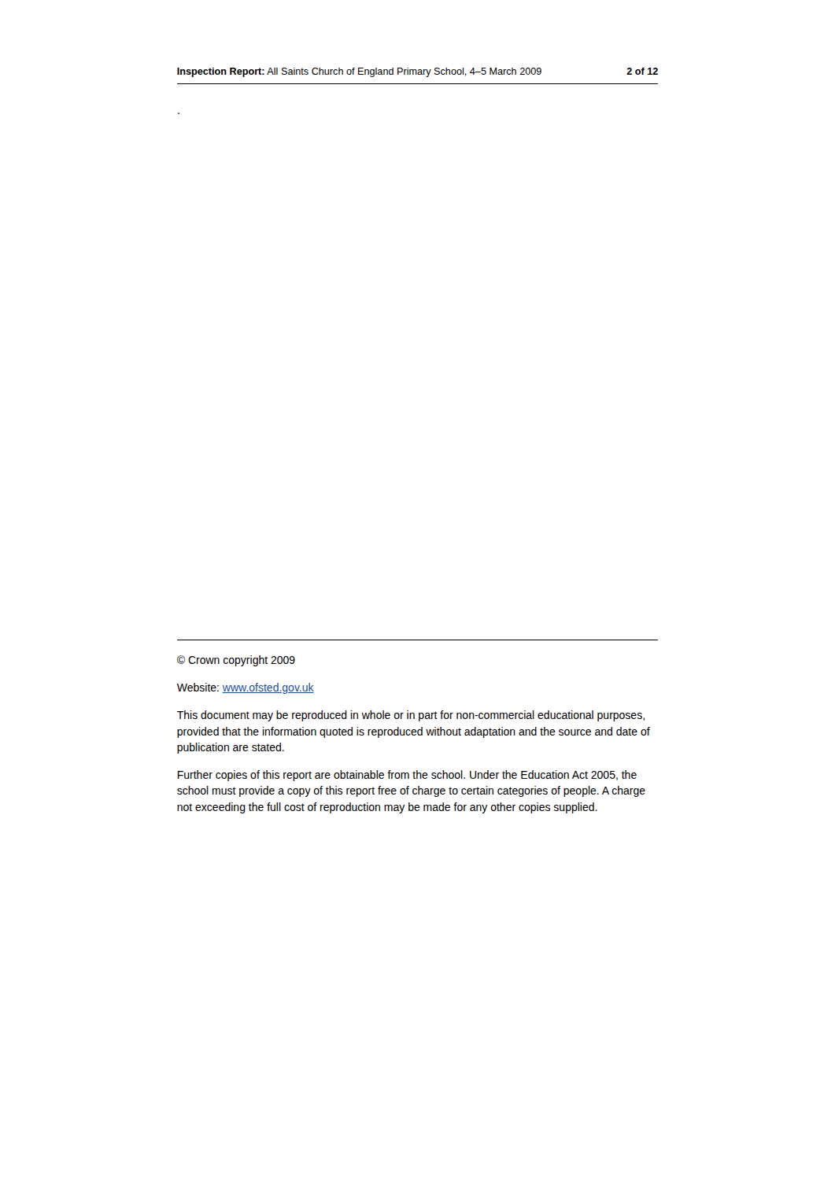Inspection Report: All Saints Church of England Primary School, 4–5 March 2009
2 of 12
.
© Crown copyright 2009
Website: www.ofsted.gov.uk
This document may be reproduced in whole or in part for non-commercial educational purposes, provided that the information quoted is reproduced without adaptation and the source and date of publication are stated.
Further copies of this report are obtainable from the school. Under the Education Act 2005, the school must provide a copy of this report free of charge to certain categories of people. A charge not exceeding the full cost of reproduction may be made for any other copies supplied.